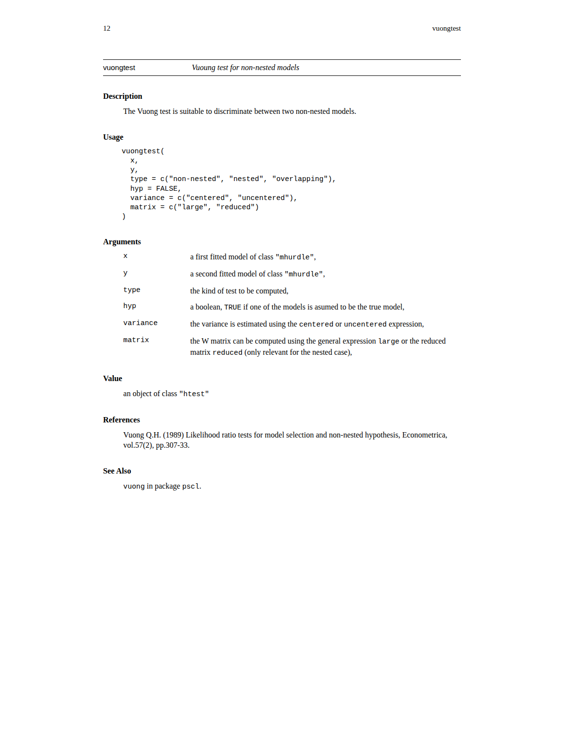12 vuongtest
vuongtest Vuoung test for non-nested models
Description
The Vuong test is suitable to discriminate between two non-nested models.
Usage
vuongtest(
  x,
  y,
  type = c("non-nested", "nested", "overlapping"),
  hyp = FALSE,
  variance = c("centered", "uncentered"),
  matrix = c("large", "reduced")
)
Arguments
x
a first fitted model of class "mhurdle",
y
a second fitted model of class "mhurdle",
type
the kind of test to be computed,
hyp
a boolean, TRUE if one of the models is asumed to be the true model,
variance
the variance is estimated using the centered or uncentered expression,
matrix
the W matrix can be computed using the general expression large or the reduced matrix reduced (only relevant for the nested case),
Value
an object of class "htest"
References
Vuong Q.H. (1989) Likelihood ratio tests for model selection and non-nested hypothesis, Econometrica, vol.57(2), pp.307-33.
See Also
vuong in package pscl.